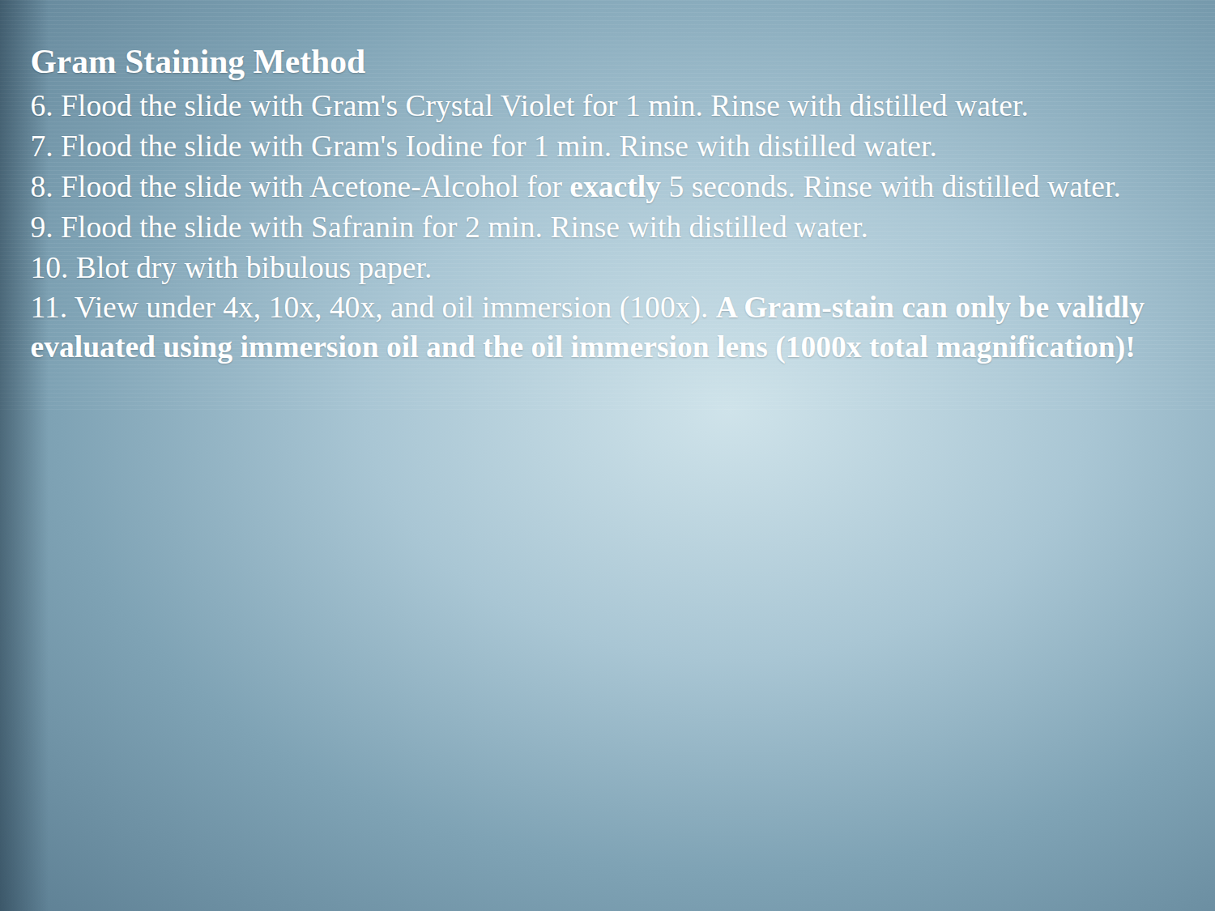Gram Staining Method
6. Flood the slide with Gram's Crystal Violet for 1 min. Rinse with distilled water.
7. Flood the slide with Gram's Iodine for 1 min. Rinse with distilled water.
8. Flood the slide with Acetone-Alcohol for exactly 5 seconds. Rinse with distilled water.
9. Flood the slide with Safranin for 2 min. Rinse with distilled water.
10. Blot dry with bibulous paper.
11. View under 4x, 10x, 40x, and oil immersion (100x). A Gram-stain can only be validly evaluated using immersion oil and the oil immersion lens (1000x total magnification)!